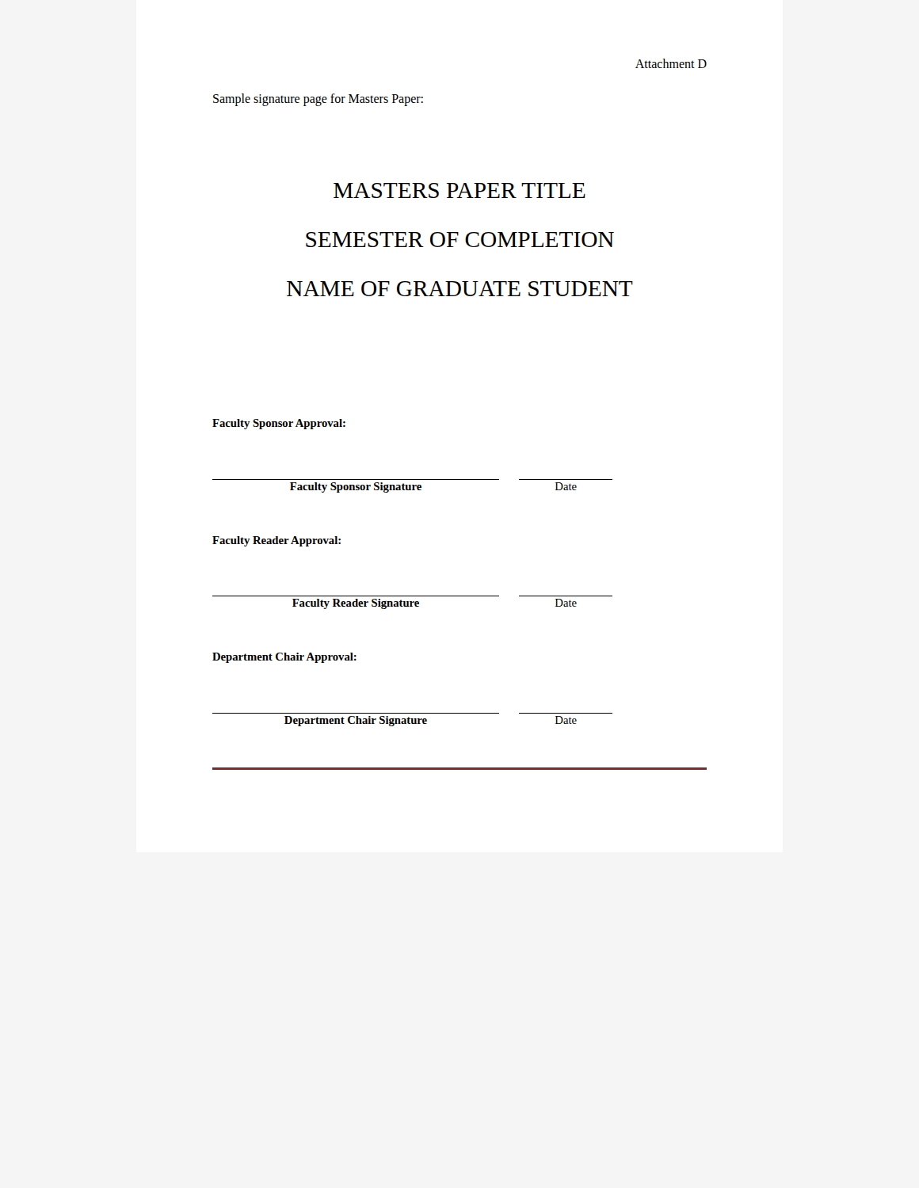Attachment D
Sample signature page for Masters Paper:
MASTERS PAPER TITLE
SEMESTER OF COMPLETION
NAME OF GRADUATE STUDENT
Faculty Sponsor Approval:
| Faculty Sponsor Signature | | Date | |
Faculty Reader Approval:
| Faculty Reader Signature | | Date | |
Department Chair Approval:
| Department Chair Signature | | Date | |